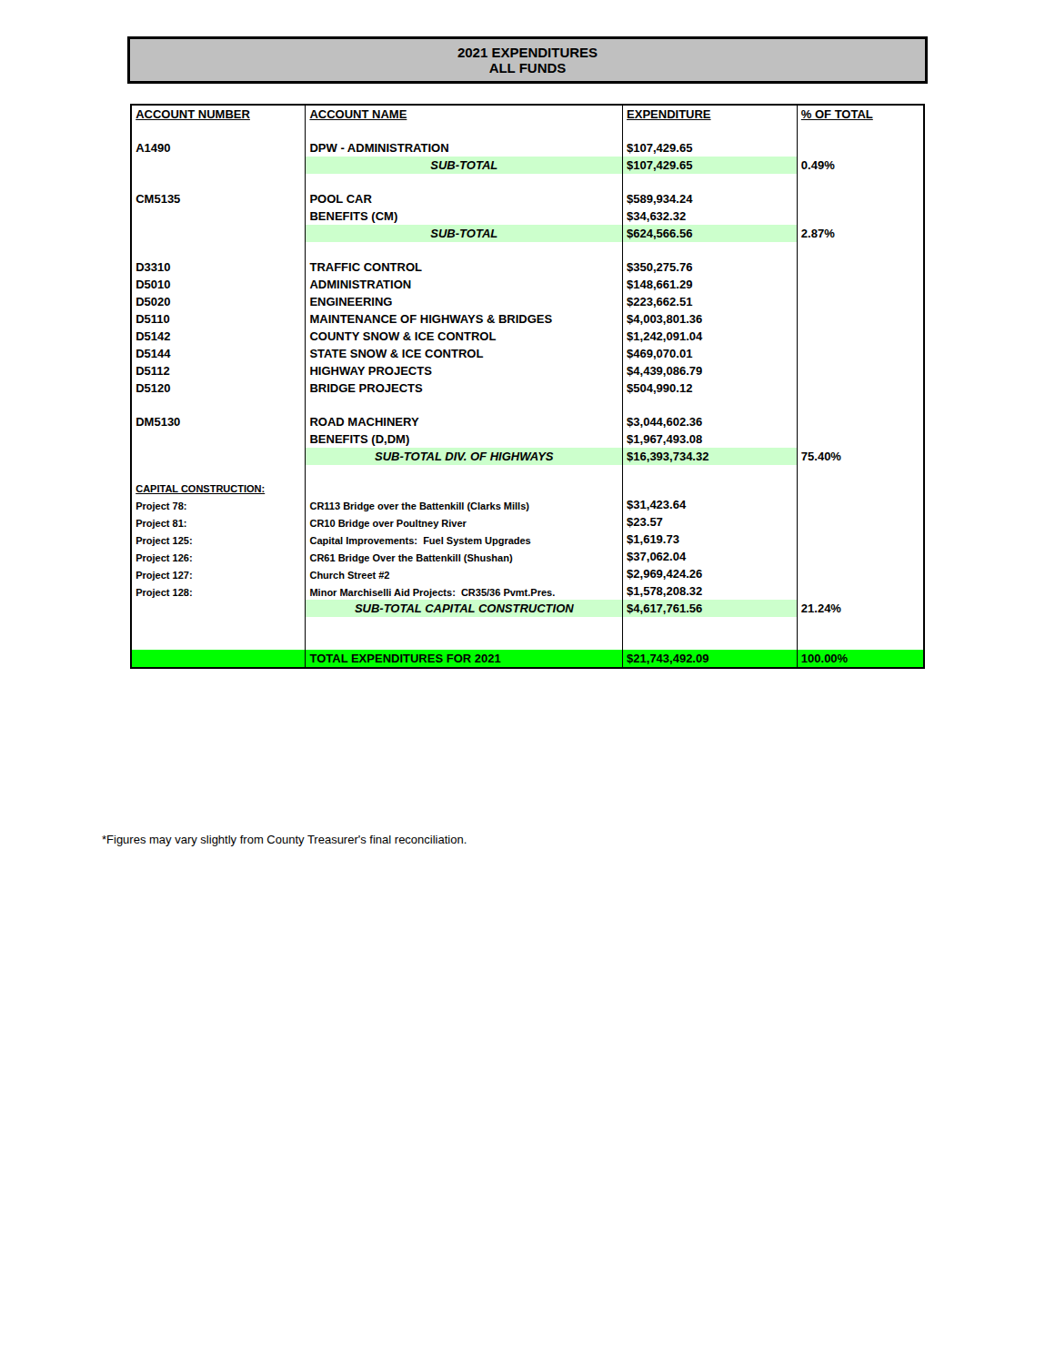2021 EXPENDITURES
ALL FUNDS
| ACCOUNT NUMBER | ACCOUNT NAME | EXPENDITURE | % OF TOTAL |
| A1490 | DPW - ADMINISTRATION | $107,429.65 | |
| | SUB-TOTAL | $107,429.65 | 0.49% |
| CM5135 | POOL CAR | $589,934.24 | |
| | BENEFITS (CM) | $34,632.32 | |
| | SUB-TOTAL | $624,566.56 | 2.87% |
| D3310 | TRAFFIC CONTROL | $350,275.76 | |
| D5010 | ADMINISTRATION | $148,661.29 | |
| D5020 | ENGINEERING | $223,662.51 | |
| D5110 | MAINTENANCE OF HIGHWAYS & BRIDGES | $4,003,801.36 | |
| D5142 | COUNTY SNOW & ICE CONTROL | $1,242,091.04 | |
| D5144 | STATE SNOW & ICE CONTROL | $469,070.01 | |
| D5112 | HIGHWAY PROJECTS | $4,439,086.79 | |
| D5120 | BRIDGE PROJECTS | $504,990.12 | |
| DM5130 | ROAD MACHINERY | $3,044,602.36 | |
| | BENEFITS (D,DM) | $1,967,493.08 | |
| | SUB-TOTAL DIV. OF HIGHWAYS | $16,393,734.32 | 75.40% |
| CAPITAL CONSTRUCTION: | | | |
| Project 78: | CR113 Bridge over the Battenkill (Clarks Mills) | $31,423.64 | |
| Project 81: | CR10 Bridge over Poultney River | $23.57 | |
| Project 125: | Capital Improvements: Fuel System Upgrades | $1,619.73 | |
| Project 126: | CR61 Bridge Over the Battenkill (Shushan) | $37,062.04 | |
| Project 127: | Church Street #2 | $2,969,424.26 | |
| Project 128: | Minor Marchiselli Aid Projects: CR35/36 Pvmt.Pres. | $1,578,208.32 | |
| | SUB-TOTAL CAPITAL CONSTRUCTION | $4,617,761.56 | 21.24% |
| | TOTAL EXPENDITURES FOR 2021 | $21,743,492.09 | 100.00% |
*Figures may vary slightly from County Treasurer's final reconciliation.